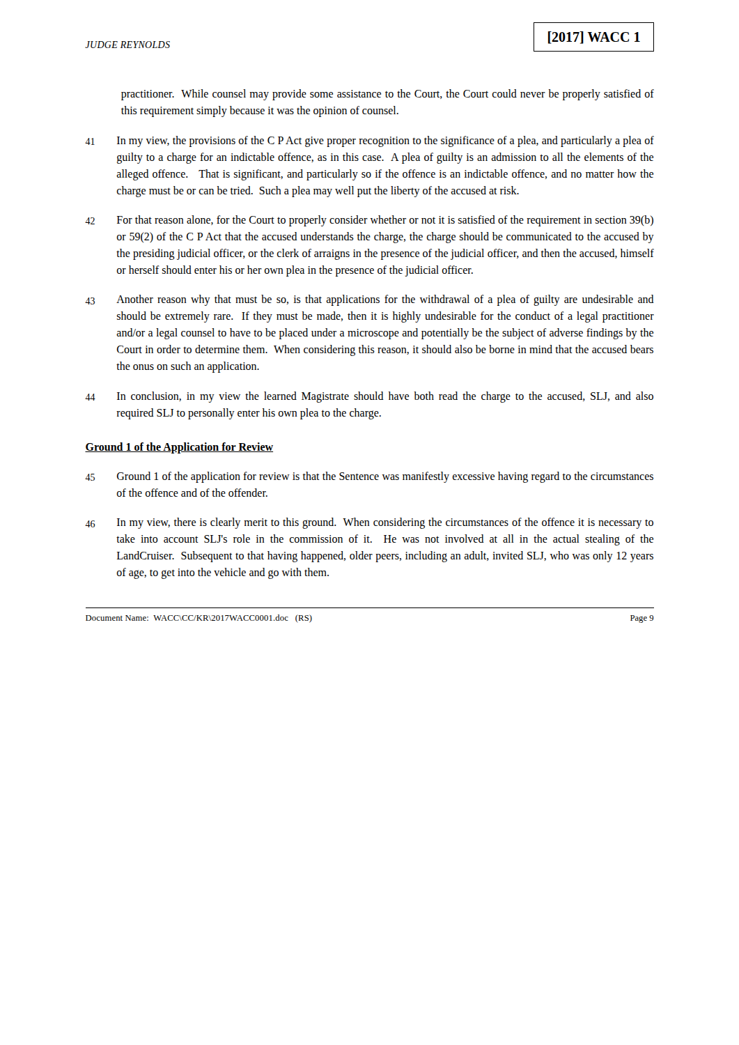Judge Reynolds
[2017] WACC 1
practitioner. While counsel may provide some assistance to the Court, the Court could never be properly satisfied of this requirement simply because it was the opinion of counsel.
41
In my view, the provisions of the C P Act give proper recognition to the significance of a plea, and particularly a plea of guilty to a charge for an indictable offence, as in this case. A plea of guilty is an admission to all the elements of the alleged offence. That is significant, and particularly so if the offence is an indictable offence, and no matter how the charge must be or can be tried. Such a plea may well put the liberty of the accused at risk.
42
For that reason alone, for the Court to properly consider whether or not it is satisfied of the requirement in section 39(b) or 59(2) of the C P Act that the accused understands the charge, the charge should be communicated to the accused by the presiding judicial officer, or the clerk of arraigns in the presence of the judicial officer, and then the accused, himself or herself should enter his or her own plea in the presence of the judicial officer.
43
Another reason why that must be so, is that applications for the withdrawal of a plea of guilty are undesirable and should be extremely rare. If they must be made, then it is highly undesirable for the conduct of a legal practitioner and/or a legal counsel to have to be placed under a microscope and potentially be the subject of adverse findings by the Court in order to determine them. When considering this reason, it should also be borne in mind that the accused bears the onus on such an application.
44
In conclusion, in my view the learned Magistrate should have both read the charge to the accused, SLJ, and also required SLJ to personally enter his own plea to the charge.
Ground 1 of the Application for Review
45
Ground 1 of the application for review is that the Sentence was manifestly excessive having regard to the circumstances of the offence and of the offender.
46
In my view, there is clearly merit to this ground. When considering the circumstances of the offence it is necessary to take into account SLJ's role in the commission of it. He was not involved at all in the actual stealing of the LandCruiser. Subsequent to that having happened, older peers, including an adult, invited SLJ, who was only 12 years of age, to get into the vehicle and go with them.
Document Name: WACC\CC/KR\2017WACC0001.doc (RS) Page 9